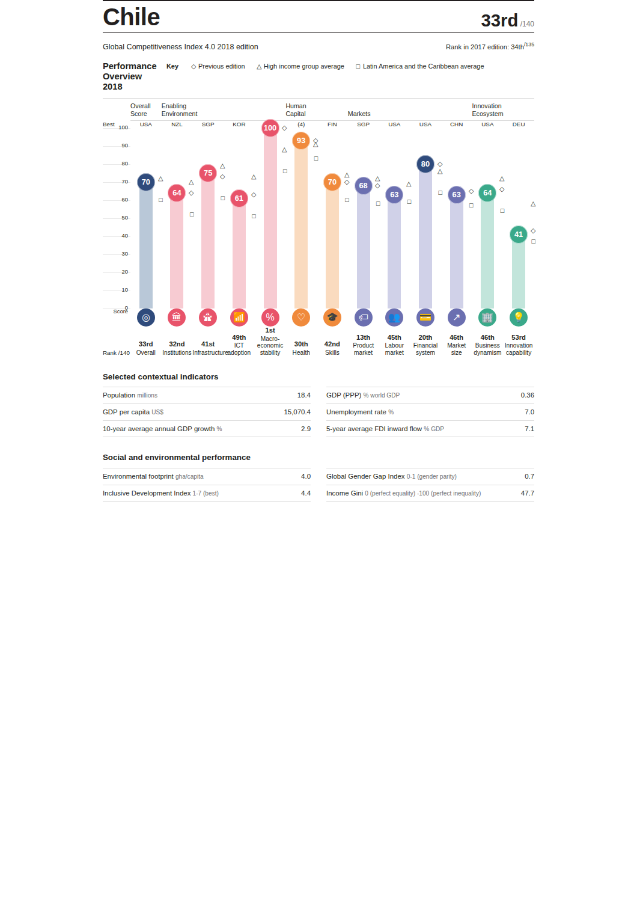Chile
33rd /140
Global Competitiveness Index 4.0 2018 edition
Rank in 2017 edition: 34th/135
Performance
Overview 2018
Key ◇Previous edition △High income group average □Latin America and the Caribbean average
| | Overall Score | Enabling Environment | Human Capital | Markets | Innovation Ecosystem |
| Best | USA | NZL | SGP | KOR | (31) | (4) | FIN | SGP | USA | USA | CHN | USA | DEU |
| 100 90 80 70 60 50 40 30 20 10 0 Score | 70 △ □ | 64 ◇ △ □ | 75 ◇ △ □ | 61 ◇ △ □ | 100 ◇ △ □ | 93 ◇ △ □ | 70 ◇ △ □ | 68 ◇ △ □ | 63 △ □ | 80 ◇ △ □ | 63 ◇ □ | 64 ◇ △ □ | 41 ◇ △ □ |
| | ◎ | 🏛 | 🛣 | 📶 | % | ♡ | 🎓 | 🏷 | 👥 | 💳 | ↗ | 🏢 | 💡 |
| Rank /140 | 33rd Overall | 32nd Institutions | 41st Infrastructure | 49th ICT adoption | 1st Macro- economic stability | 30th Health | 42nd Skills | 13th Product market | 45th Labour market | 20th Financial system | 46th Market size | 46th Business dynamism | 53rd Innovation capability |
Selected contextual indicators
| Population millions | 18.4 |
| GDP per capita US$ | 15,070.4 |
| 10-year average annual GDP growth % | 2.9 |
| GDP (PPP) % world GDP | 0.36 |
| Unemployment rate % | 7.0 |
| 5-year average FDI inward flow % GDP | 7.1 |
Social and environmental performance
| Environmental footprint gha/capita | 4.0 |
| Inclusive Development Index 1-7 (best) | 4.4 |
| Global Gender Gap Index 0-1 (gender parity) | 0.7 |
| Income Gini 0 (perfect equality) -100 (perfect inequality) | 47.7 |